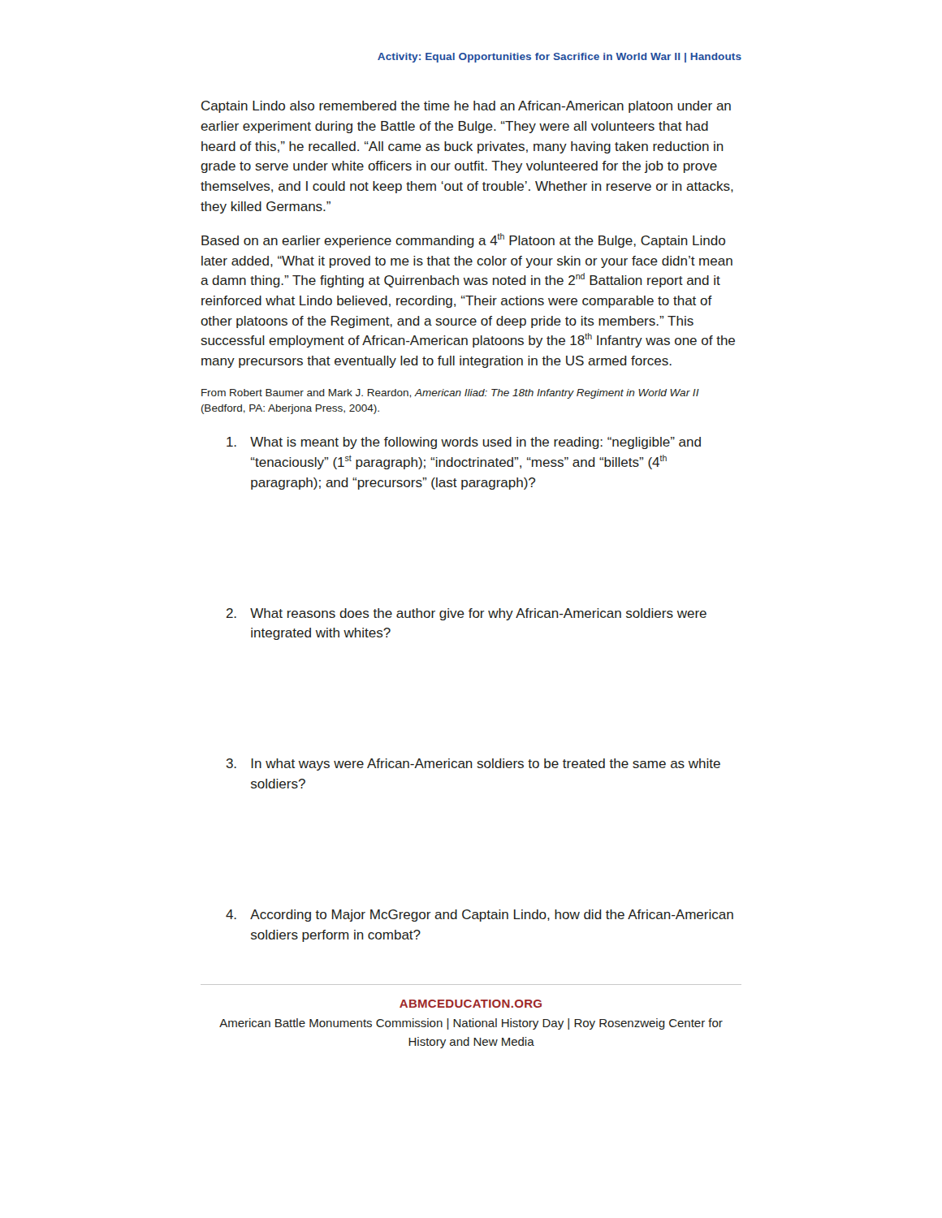Activity: Equal Opportunities for Sacrifice in World War II | Handouts
Captain Lindo also remembered the time he had an African-American platoon under an earlier experiment during the Battle of the Bulge. “They were all volunteers that had heard of this,” he recalled. “All came as buck privates, many having taken reduction in grade to serve under white officers in our outfit. They volunteered for the job to prove themselves, and I could not keep them ‘out of trouble’. Whether in reserve or in attacks, they killed Germans.”
Based on an earlier experience commanding a 4th Platoon at the Bulge, Captain Lindo later added, “What it proved to me is that the color of your skin or your face didn’t mean a damn thing.” The fighting at Quirrenbach was noted in the 2nd Battalion report and it reinforced what Lindo believed, recording, “Their actions were comparable to that of other platoons of the Regiment, and a source of deep pride to its members.” This successful employment of African-American platoons by the 18th Infantry was one of the many precursors that eventually led to full integration in the US armed forces.
From Robert Baumer and Mark J. Reardon, American Iliad: The 18th Infantry Regiment in World War II (Bedford, PA: Aberjona Press, 2004).
What is meant by the following words used in the reading: “negligible” and “tenaciously” (1st paragraph); “indoctrinated”, “mess” and “billets” (4th paragraph); and “precursors” (last paragraph)?
What reasons does the author give for why African-American soldiers were integrated with whites?
In what ways were African-American soldiers to be treated the same as white soldiers?
According to Major McGregor and Captain Lindo, how did the African-American soldiers perform in combat?
ABMCEDUCATION.ORG American Battle Monuments Commission | National History Day | Roy Rosenzweig Center for History and New Media